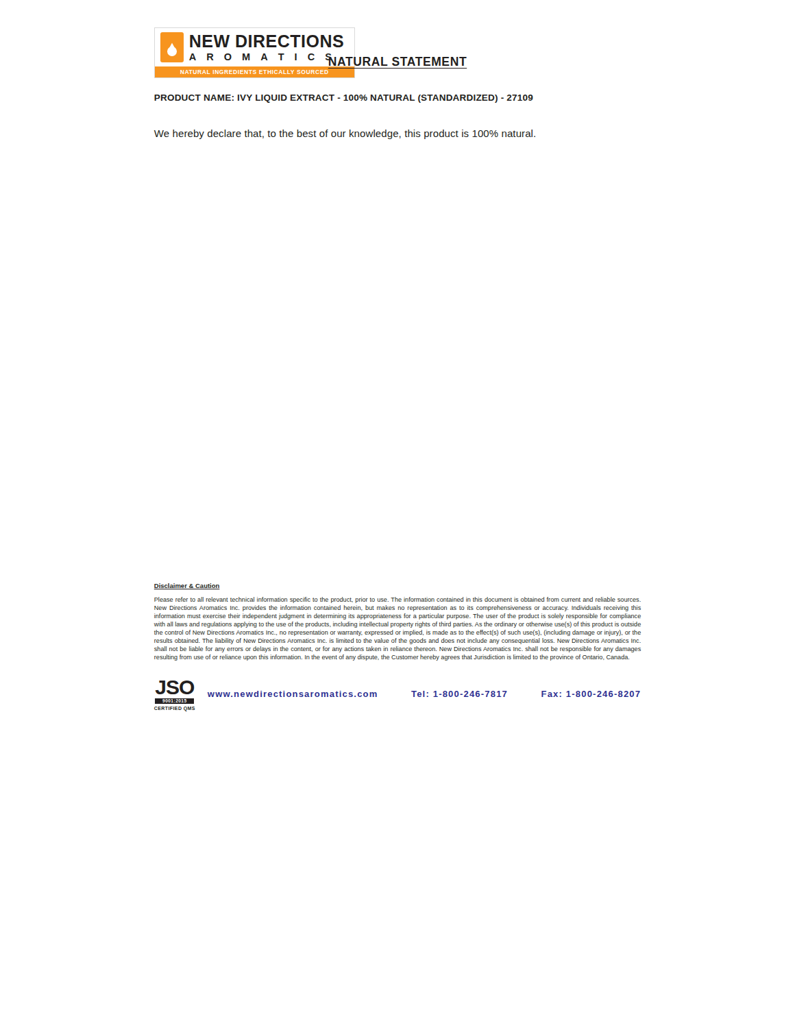NEW DIRECTIONS
A R O M A T I C S
NATURAL INGREDIENTS ETHICALLY SOURCED
NATURAL STATEMENT
PRODUCT NAME: IVY LIQUID EXTRACT - 100% NATURAL (STANDARDIZED) - 27109
We hereby declare that, to the best of our knowledge, this product is 100% natural.
Disclaimer & Caution
Please refer to all relevant technical information specific to the product, prior to use. The information contained in this document is obtained from current and reliable sources. New Directions Aromatics Inc. provides the information contained herein, but makes no representation as to its comprehensiveness or accuracy. Individuals receiving this information must exercise their independent judgment in determining its appropriateness for a particular purpose. The user of the product is solely responsible for compliance with all laws and regulations applying to the use of the products, including intellectual property rights of third parties. As the ordinary or otherwise use(s) of this product is outside the control of New Directions Aromatics Inc., no representation or warranty, expressed or implied, is made as to the effect(s) of such use(s), (including damage or injury), or the results obtained. The liability of New Directions Aromatics Inc. is limited to the value of the goods and does not include any consequential loss. New Directions Aromatics Inc. shall not be liable for any errors or delays in the content, or for any actions taken in reliance thereon. New Directions Aromatics Inc. shall not be responsible for any damages resulting from use of or reliance upon this information. In the event of any dispute, the Customer hereby agrees that Jurisdiction is limited to the province of Ontario, Canada.
JSO9001:2015
CERTIFIED QMS
www.newdirectionsaromatics.com Tel: 1-800-246-7817 Fax: 1-800-246-8207